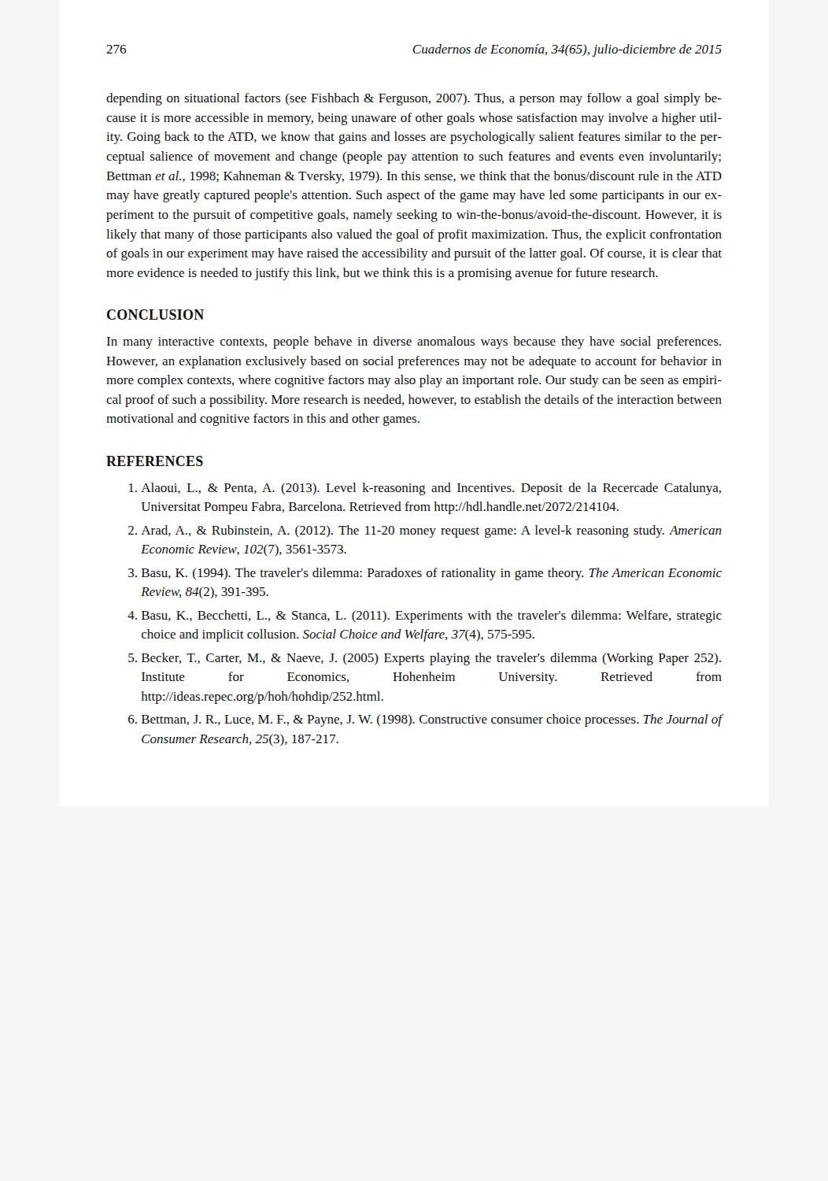276 Cuadernos de Economía, 34(65), julio-diciembre de 2015
depending on situational factors (see Fishbach & Ferguson, 2007). Thus, a person may follow a goal simply because it is more accessible in memory, being unaware of other goals whose satisfaction may involve a higher utility. Going back to the ATD, we know that gains and losses are psychologically salient features similar to the perceptual salience of movement and change (people pay attention to such features and events even involuntarily; Bettman et al., 1998; Kahneman & Tversky, 1979). In this sense, we think that the bonus/discount rule in the ATD may have greatly captured people's attention. Such aspect of the game may have led some participants in our experiment to the pursuit of competitive goals, namely seeking to win-the-bonus/avoid-the-discount. However, it is likely that many of those participants also valued the goal of profit maximization. Thus, the explicit confrontation of goals in our experiment may have raised the accessibility and pursuit of the latter goal. Of course, it is clear that more evidence is needed to justify this link, but we think this is a promising avenue for future research.
Conclusion
In many interactive contexts, people behave in diverse anomalous ways because they have social preferences. However, an explanation exclusively based on social preferences may not be adequate to account for behavior in more complex contexts, where cognitive factors may also play an important role. Our study can be seen as empirical proof of such a possibility. More research is needed, however, to establish the details of the interaction between motivational and cognitive factors in this and other games.
References
Alaoui, L., & Penta, A. (2013). Level k-reasoning and Incentives. Deposit de la Recercade Catalunya, Universitat Pompeu Fabra, Barcelona. Retrieved from http://hdl.handle.net/2072/214104.
Arad, A., & Rubinstein, A. (2012). The 11-20 money request game: A level-k reasoning study. American Economic Review, 102(7), 3561-3573.
Basu, K. (1994). The traveler's dilemma: Paradoxes of rationality in game theory. The American Economic Review, 84(2), 391-395.
Basu, K., Becchetti, L., & Stanca, L. (2011). Experiments with the traveler's dilemma: Welfare, strategic choice and implicit collusion. Social Choice and Welfare, 37(4), 575-595.
Becker, T., Carter, M., & Naeve, J. (2005) Experts playing the traveler's dilemma (Working Paper 252). Institute for Economics, Hohenheim University. Retrieved from http://ideas.repec.org/p/hoh/hohdip/252.html.
Bettman, J. R., Luce, M. F., & Payne, J. W. (1998). Constructive consumer choice processes. The Journal of Consumer Research, 25(3), 187-217.